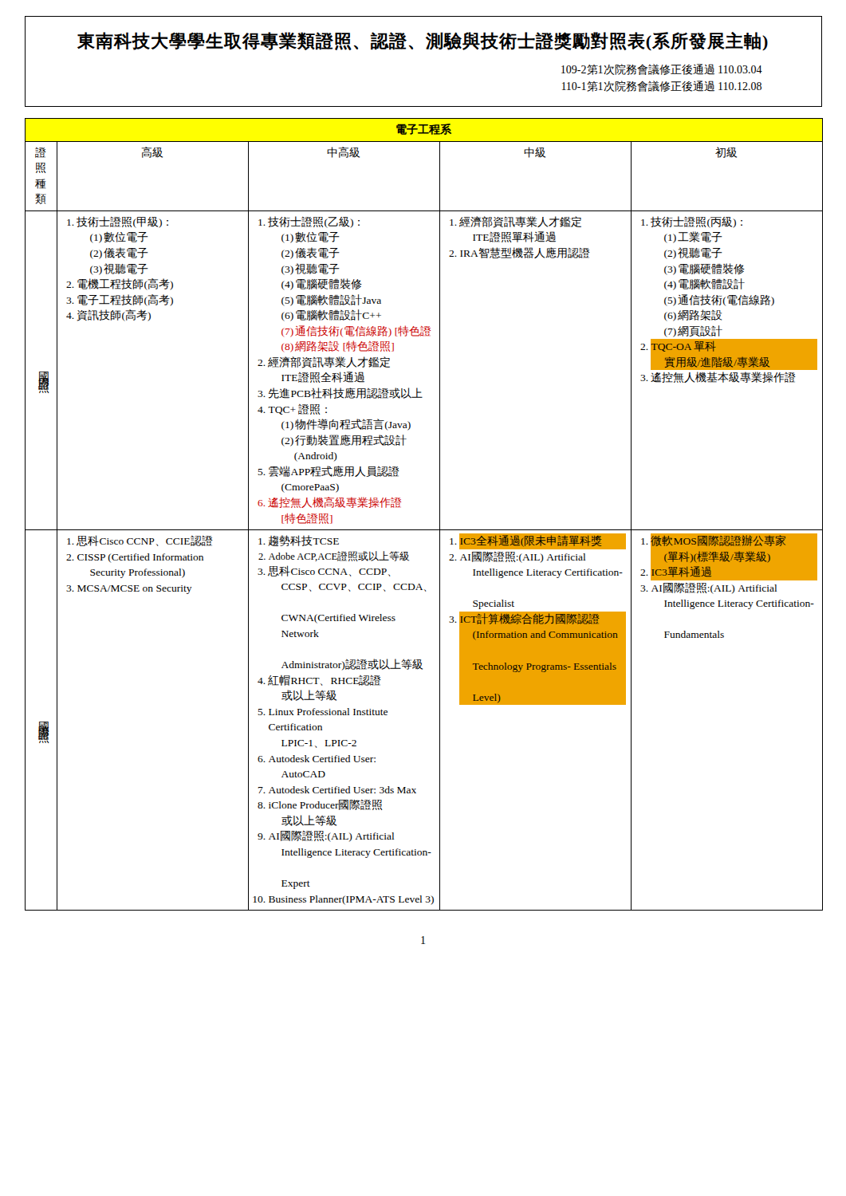東南科技大學學生取得專業類證照、認證、測驗與技術士證獎勵對照表(系所發展主軸)
109-2第1次院務會議修正後通過 110.03.04
110-1第1次院務會議修正後通過 110.12.08
| 電子工程系 |
| 證照 種類 | 高級 | 中高級 | 中級 | 初級 |
| 國內證照 | 技術士證照(甲級)： 數位電子 儀表電子 視聽電子 電機工程技師(高考) 電子工程技師(高考) 資訊技師(高考) | 技術士證照(乙級)： 數位電子 儀表電子 視聽電子 電腦硬體裝修 電腦軟體設計Java 電腦軟體設計C++ 通信技術(電信線路) [特色證 網路架設 [特色證照] 經濟部資訊專業人才鑑定 ITE證照全科通過 先進PCB社科技應用認證或以上 TQC+ 證照： 物件導向程式語言(Java) 行動裝置應用程式設計 (Android) 雲端APP程式應用人員認證 (CmorePaaS) 遙控無人機高級專業操作證 [特色證照] | 經濟部資訊專業人才鑑定 ITE證照單科通過 IRA智慧型機器人應用認證 | 技術士證照(丙級)： 工業電子 視聽電子 電腦硬體裝修 電腦軟體設計 通信技術(電信線路) 網路架設 網頁設計 TQC-OA 單科 實用級/進階級/專業級 遙控無人機基本級專業操作證 |
| 國際證照 | 思科Cisco CCNP、CCIE認證 CISSP (Certified Information Security Professional) MCSA/MCSE on Security | 趨勢科技TCSE Adobe ACP,ACE證照或以上等級 思科Cisco CCNA、CCDP、 CCSP、CCVP、CCIP、CCDA、 CWNA(Certified Wireless Network Administrator)認證或以上等級 紅帽RHCT、RHCE認證 或以上等級 Linux Professional Institute Certification LPIC-1、LPIC-2 Autodesk Certified User: AutoCAD Autodesk Certified User: 3ds Max iClone Producer國際證照 或以上等級 AI國際證照:(AIL) Artificial Intelligence Literacy Certification- Expert Business Planner(IPMA-ATS Level 3) | IC3全科通過(限未申請單科獎 AI國際證照:(AIL) Artificial Intelligence Literacy Certification- Specialist ICT計算機綜合能力國際認證 (Information and Communication Technology Programs- Essentials Level) | 微軟MOS國際認證辦公專家 (單科)(標準級/專業級) IC3單科通過 AI國際證照:(AIL) Artificial Intelligence Literacy Certification- Fundamentals |
1